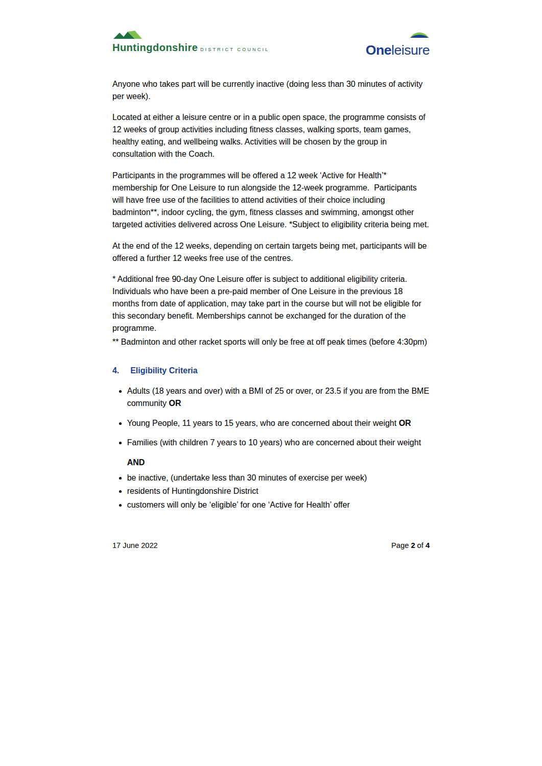Huntingdonshire DISTRICT COUNCIL
Oneleisure
Anyone who takes part will be currently inactive (doing less than 30 minutes of activity per week).
Located at either a leisure centre or in a public open space, the programme consists of 12 weeks of group activities including fitness classes, walking sports, team games, healthy eating, and wellbeing walks. Activities will be chosen by the group in consultation with the Coach.
Participants in the programmes will be offered a 12 week ‘Active for Health’* membership for One Leisure to run alongside the 12-week programme. Participants will have free use of the facilities to attend activities of their choice including badminton**, indoor cycling, the gym, fitness classes and swimming, amongst other targeted activities delivered across One Leisure. *Subject to eligibility criteria being met.
At the end of the 12 weeks, depending on certain targets being met, participants will be offered a further 12 weeks free use of the centres.
* Additional free 90-day One Leisure offer is subject to additional eligibility criteria. Individuals who have been a pre-paid member of One Leisure in the previous 18 months from date of application, may take part in the course but will not be eligible for this secondary benefit. Memberships cannot be exchanged for the duration of the programme.
** Badminton and other racket sports will only be free at off peak times (before 4:30pm)
4. Eligibility Criteria
Adults (18 years and over) with a BMI of 25 or over, or 23.5 if you are from the BME community OR
Young People, 11 years to 15 years, who are concerned about their weight OR
Families (with children 7 years to 10 years) who are concerned about their weight
AND
be inactive, (undertake less than 30 minutes of exercise per week)
residents of Huntingdonshire District
customers will only be ‘eligible’ for one ‘Active for Health’ offer
17 June 2022 Page 2 of 4